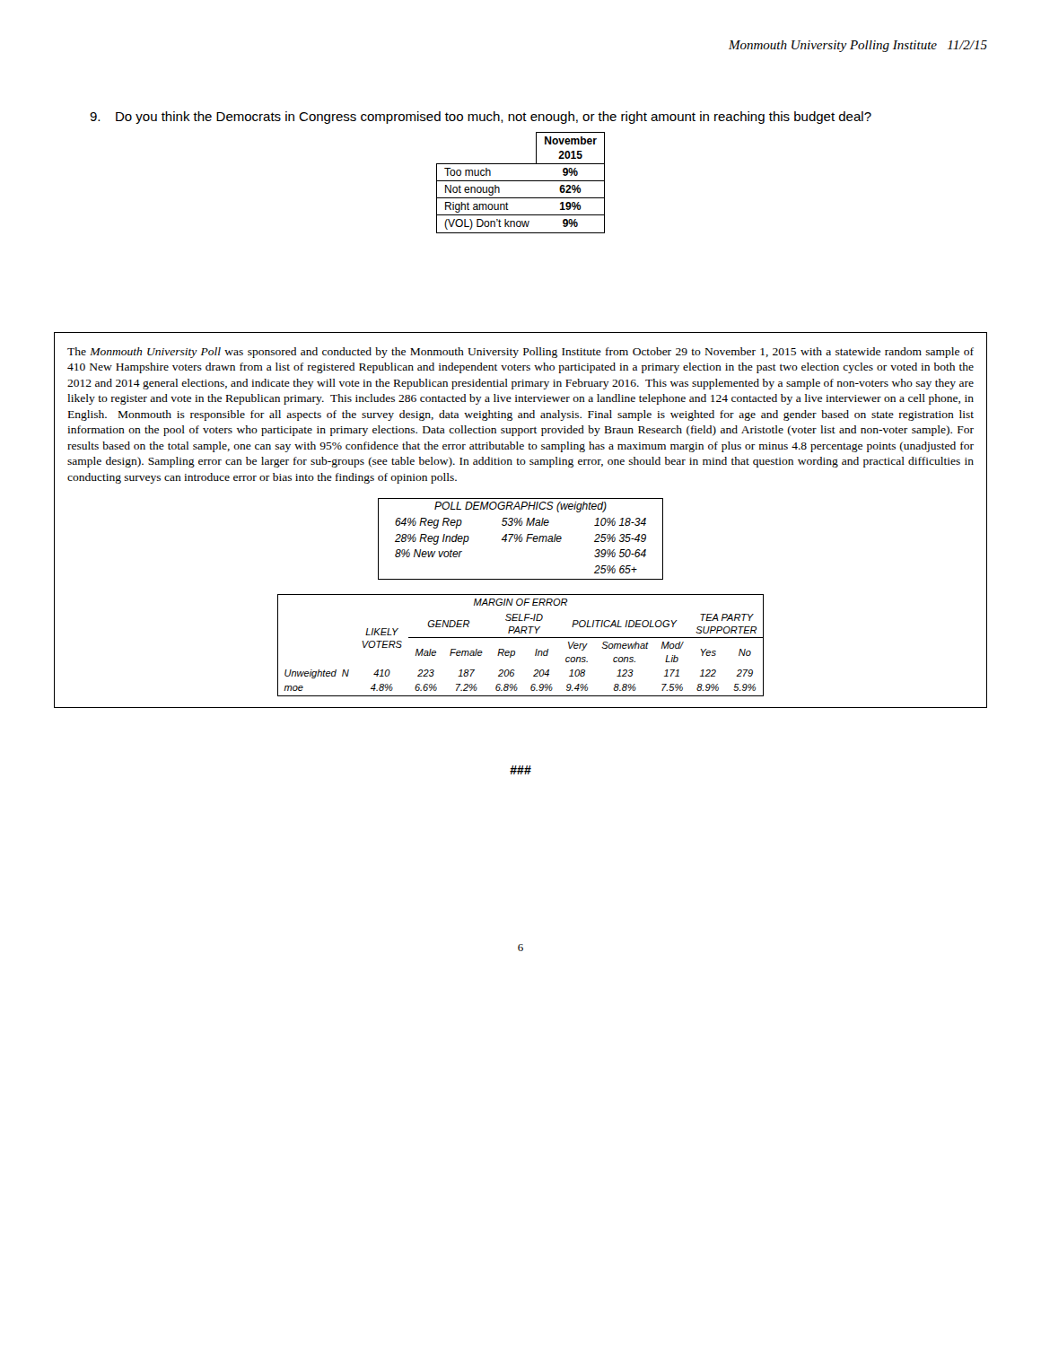Monmouth University Polling Institute 11/2/15
9. Do you think the Democrats in Congress compromised too much, not enough, or the right amount in reaching this budget deal?
| | November 2015 |
| --- | --- |
| Too much | 9% |
| Not enough | 62% |
| Right amount | 19% |
| (VOL) Don’t know | 9% |
The Monmouth University Poll was sponsored and conducted by the Monmouth University Polling Institute from October 29 to November 1, 2015 with a statewide random sample of 410 New Hampshire voters drawn from a list of registered Republican and independent voters who participated in a primary election in the past two election cycles or voted in both the 2012 and 2014 general elections, and indicate they will vote in the Republican presidential primary in February 2016. This was supplemented by a sample of non-voters who say they are likely to register and vote in the Republican primary. This includes 286 contacted by a live interviewer on a landline telephone and 124 contacted by a live interviewer on a cell phone, in English. Monmouth is responsible for all aspects of the survey design, data weighting and analysis. Final sample is weighted for age and gender based on state registration list information on the pool of voters who participate in primary elections. Data collection support provided by Braun Research (field) and Aristotle (voter list and non-voter sample). For results based on the total sample, one can say with 95% confidence that the error attributable to sampling has a maximum margin of plus or minus 4.8 percentage points (unadjusted for sample design). Sampling error can be larger for sub-groups (see table below). In addition to sampling error, one should bear in mind that question wording and practical difficulties in conducting surveys can introduce error or bias into the findings of opinion polls.
| POLL DEMOGRAPHICS (weighted) |
| 64% Reg Rep | 53% Male | 10% 18-34 |
| 28% Reg Indep | 47% Female | 25% 35-49 |
| 8% New voter | | 39% 50-64 |
| | | 25% 65+ |
| MARGIN OF ERROR |
| | LIKELY VOTERS | GENDER | SELF-ID PARTY | POLITICAL IDEOLOGY | TEA PARTY SUPPORTER |
| | Male | Female | Rep | Ind | Very cons. | Somewhat cons. | Mod/ Lib | Yes | No |
| Unweighted N | 410 | 223 | 187 | 206 | 204 | 108 | 123 | 171 | 122 | 279 |
| moe | 4.8% | 6.6% | 7.2% | 6.8% | 6.9% | 9.4% | 8.8% | 7.5% | 8.9% | 5.9% |
###
6